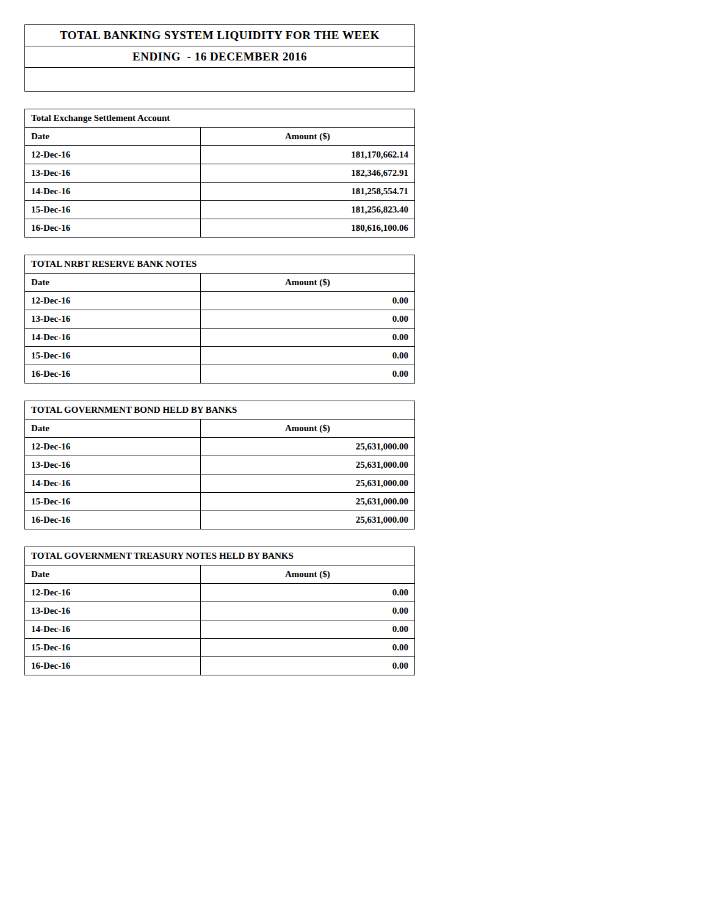| TOTAL BANKING SYSTEM LIQUIDITY FOR THE WEEK |
| ENDING - 16 DECEMBER 2016 |
| Total Exchange Settlement Account |
| Date | Amount ($) |
| 12-Dec-16 | 181,170,662.14 |
| 13-Dec-16 | 182,346,672.91 |
| 14-Dec-16 | 181,258,554.71 |
| 15-Dec-16 | 181,256,823.40 |
| 16-Dec-16 | 180,616,100.06 |
| TOTAL NRBT RESERVE BANK NOTES |
| Date | Amount ($) |
| 12-Dec-16 | 0.00 |
| 13-Dec-16 | 0.00 |
| 14-Dec-16 | 0.00 |
| 15-Dec-16 | 0.00 |
| 16-Dec-16 | 0.00 |
| TOTAL GOVERNMENT BOND HELD BY BANKS |
| Date | Amount ($) |
| 12-Dec-16 | 25,631,000.00 |
| 13-Dec-16 | 25,631,000.00 |
| 14-Dec-16 | 25,631,000.00 |
| 15-Dec-16 | 25,631,000.00 |
| 16-Dec-16 | 25,631,000.00 |
| TOTAL GOVERNMENT TREASURY NOTES HELD BY BANKS |
| Date | Amount ($) |
| 12-Dec-16 | 0.00 |
| 13-Dec-16 | 0.00 |
| 14-Dec-16 | 0.00 |
| 15-Dec-16 | 0.00 |
| 16-Dec-16 | 0.00 |